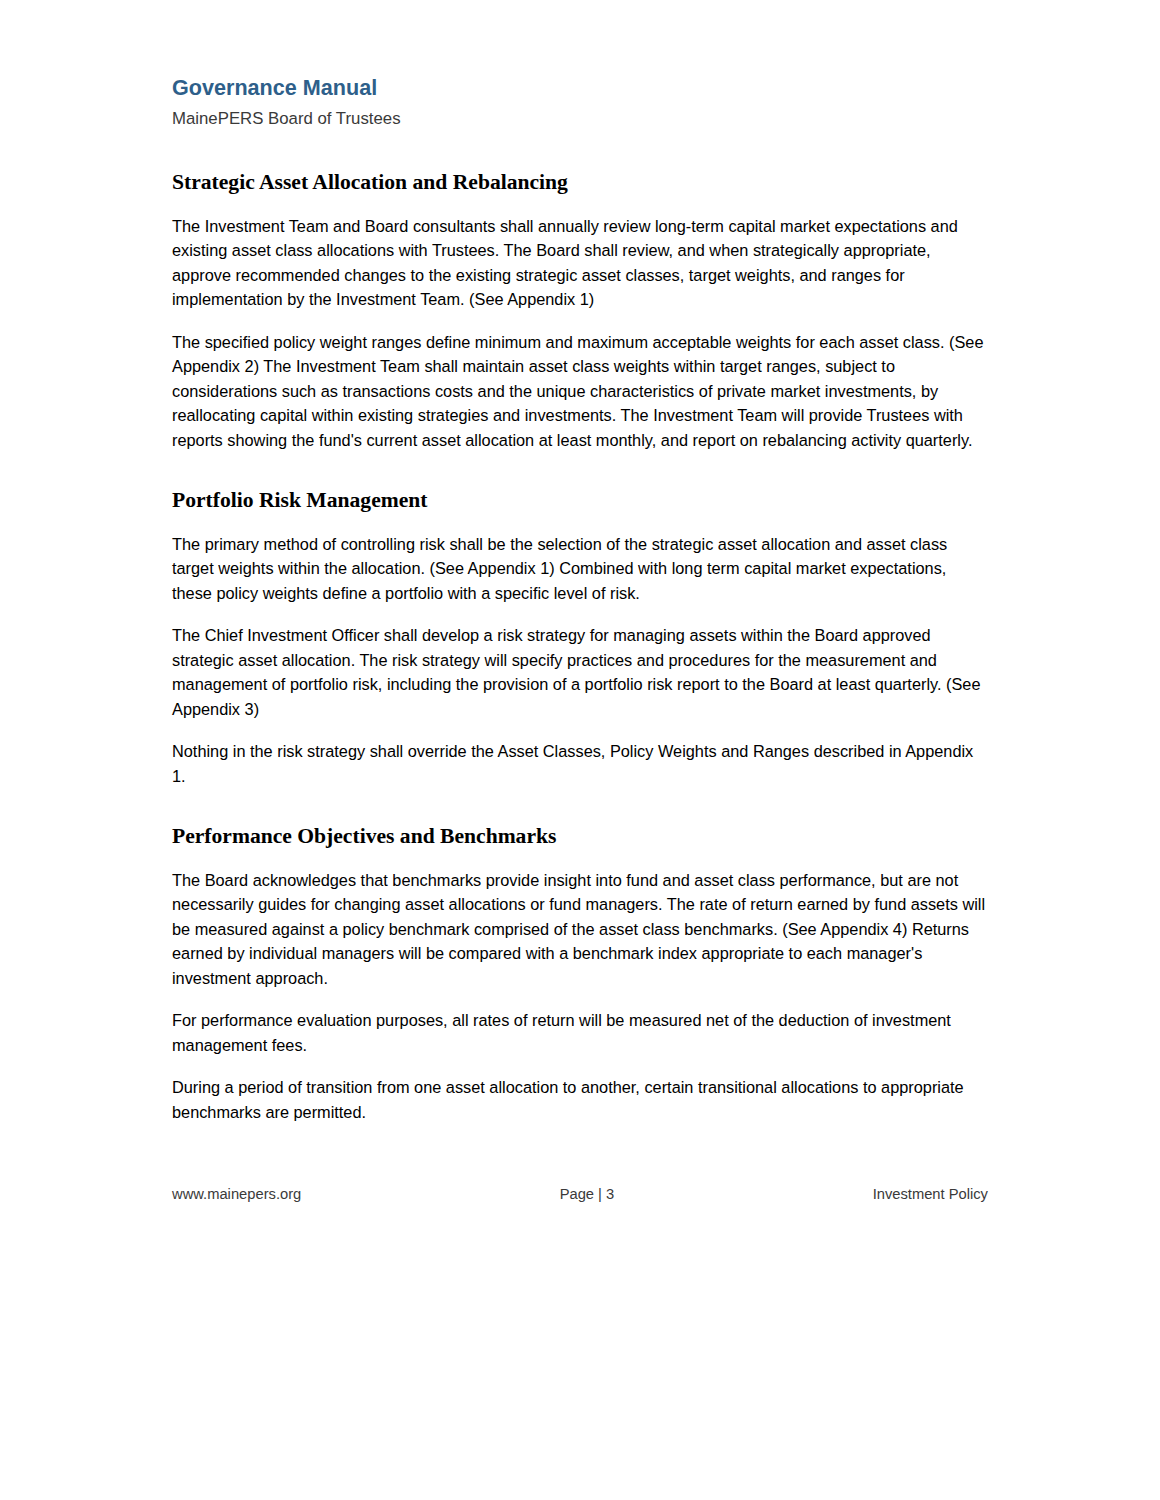Governance Manual
MainePERS Board of Trustees
Strategic Asset Allocation and Rebalancing
The Investment Team and Board consultants shall annually review long-term capital market expectations and existing asset class allocations with Trustees. The Board shall review, and when strategically appropriate, approve recommended changes to the existing strategic asset classes, target weights, and ranges for implementation by the Investment Team. (See Appendix 1)
The specified policy weight ranges define minimum and maximum acceptable weights for each asset class. (See Appendix 2) The Investment Team shall maintain asset class weights within target ranges, subject to considerations such as transactions costs and the unique characteristics of private market investments, by reallocating capital within existing strategies and investments. The Investment Team will provide Trustees with reports showing the fund's current asset allocation at least monthly, and report on rebalancing activity quarterly.
Portfolio Risk Management
The primary method of controlling risk shall be the selection of the strategic asset allocation and asset class target weights within the allocation. (See Appendix 1) Combined with long term capital market expectations, these policy weights define a portfolio with a specific level of risk.
The Chief Investment Officer shall develop a risk strategy for managing assets within the Board approved strategic asset allocation. The risk strategy will specify practices and procedures for the measurement and management of portfolio risk, including the provision of a portfolio risk report to the Board at least quarterly. (See Appendix 3)
Nothing in the risk strategy shall override the Asset Classes, Policy Weights and Ranges described in Appendix 1.
Performance Objectives and Benchmarks
The Board acknowledges that benchmarks provide insight into fund and asset class performance, but are not necessarily guides for changing asset allocations or fund managers. The rate of return earned by fund assets will be measured against a policy benchmark comprised of the asset class benchmarks. (See Appendix 4) Returns earned by individual managers will be compared with a benchmark index appropriate to each manager's investment approach.
For performance evaluation purposes, all rates of return will be measured net of the deduction of investment management fees.
During a period of transition from one asset allocation to another, certain transitional allocations to appropriate benchmarks are permitted.
www.mainepers.org Page | 3 Investment Policy